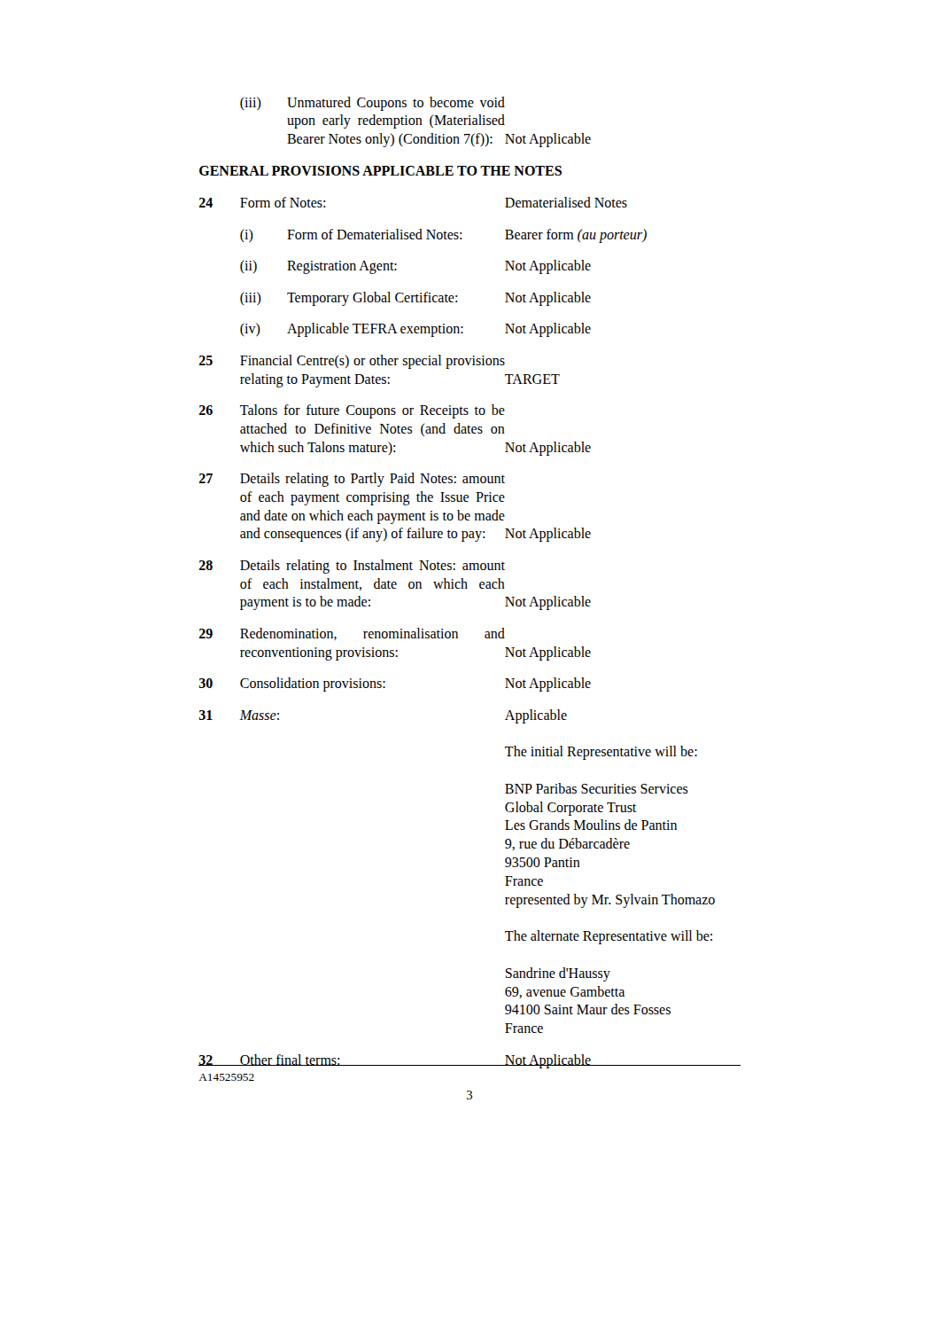| | (iii) | Unmatured Coupons to become void upon early redemption (Materialised Bearer Notes only) (Condition 7(f)): | Not Applicable |
GENERAL PROVISIONS APPLICABLE TO THE NOTES
| 24 | Form of Notes: | Dematerialised Notes |
| | (i) | Form of Dematerialised Notes: | Bearer form (au porteur) |
| | (ii) | Registration Agent: | Not Applicable |
| | (iii) | Temporary Global Certificate: | Not Applicable |
| | (iv) | Applicable TEFRA exemption: | Not Applicable |
| 25 | Financial Centre(s) or other special provisions relating to Payment Dates: | TARGET |
| 26 | Talons for future Coupons or Receipts to be attached to Definitive Notes (and dates on which such Talons mature): | Not Applicable |
| 27 | Details relating to Partly Paid Notes: amount of each payment comprising the Issue Price and date on which each payment is to be made and consequences (if any) of failure to pay: | Not Applicable |
| 28 | Details relating to Instalment Notes: amount of each instalment, date on which each payment is to be made: | Not Applicable |
| 29 | Redenomination, renominalisation and reconventioning provisions: | Not Applicable |
| 30 | Consolidation provisions: | Not Applicable |
| 31 | Masse : | Applicable The initial Representative will be: BNP Paribas Securities Services Global Corporate Trust Les Grands Moulins de Pantin 9, rue du Débarcadère 93500 Pantin France represented by Mr. Sylvain Thomazo The alternate Representative will be: Sandrine d'Haussy 69, avenue Gambetta 94100 Saint Maur des Fosses France |
| 32 | Other final terms: | Not Applicable |
A14525952
3